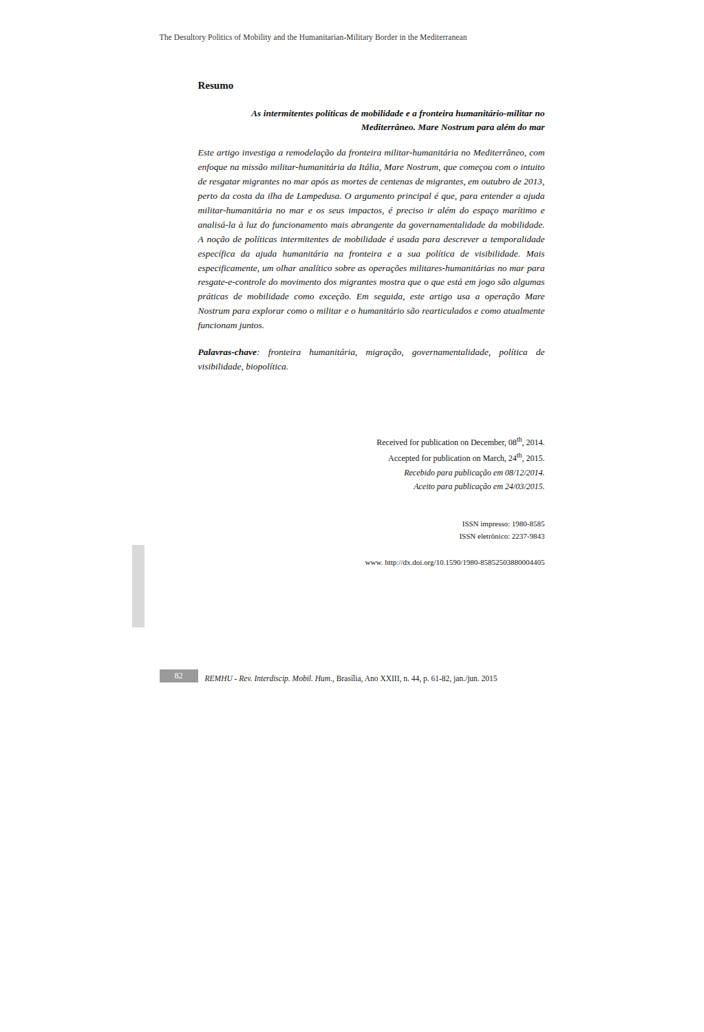The Desultory Politics of Mobility and the Humanitarian-Military Border in the Mediterranean
Resumo
As intermitentes políticas de mobilidade e a fronteira humanitário-militar no Mediterrâneo. Mare Nostrum para além do mar
Este artigo investiga a remodelação da fronteira militar-humanitária no Mediterrâneo, com enfoque na missão militar-humanitária da Itália, Mare Nostrum, que começou com o intuito de resgatar migrantes no mar após as mortes de centenas de migrantes, em outubro de 2013, perto da costa da ilha de Lampedusa. O argumento principal é que, para entender a ajuda militar-humanitária no mar e os seus impactos, é preciso ir além do espaço marítimo e analisá-la à luz do funcionamento mais abrangente da governamentalidade da mobilidade. A noção de políticas intermitentes de mobilidade é usada para descrever a temporalidade específica da ajuda humanitária na fronteira e a sua política de visibilidade. Mais especificamente, um olhar analítico sobre as operações militares-humanitárias no mar para resgate-e-controle do movimento dos migrantes mostra que o que está em jogo são algumas práticas de mobilidade como exceção. Em seguida, este artigo usa a operação Mare Nostrum para explorar como o militar e o humanitário são rearticulados e como atualmente funcionam juntos.
Palavras-chave: fronteira humanitária, migração, governamentalidade, política de visibilidade, biopolítica.
Received for publication on December, 08th, 2014.
Accepted for publication on March, 24th, 2015.
Recebido para publicação em 08/12/2014.
Aceito para publicação em 24/03/2015.
ISSN impresso: 1980-8585
ISSN eletrônico: 2237-9843
www. http://dx.doi.org/10.1590/1980-85852503880004405
82
REMHU - Rev. Interdiscip. Mobil. Hum., Brasília, Ano XXIII, n. 44, p. 61-82, jan./jun. 2015